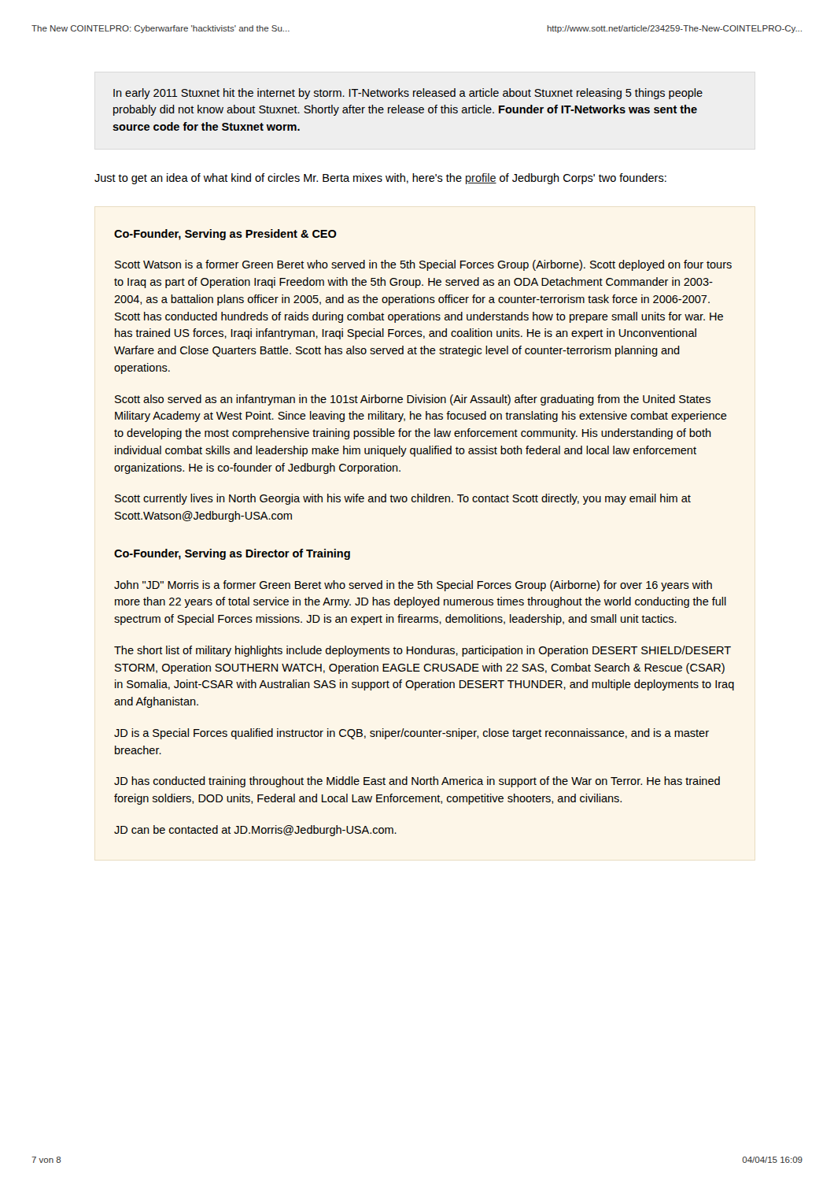The New COINTELPRO: Cyberwarfare 'hacktivists' and the Su...
http://www.sott.net/article/234259-The-New-COINTELPRO-Cy...
In early 2011 Stuxnet hit the internet by storm. IT-Networks released a article about Stuxnet releasing 5 things people probably did not know about Stuxnet. Shortly after the release of this article. Founder of IT-Networks was sent the source code for the Stuxnet worm.
Just to get an idea of what kind of circles Mr. Berta mixes with, here's the profile of Jedburgh Corps' two founders:
Co-Founder, Serving as President & CEO
Scott Watson is a former Green Beret who served in the 5th Special Forces Group (Airborne). Scott deployed on four tours to Iraq as part of Operation Iraqi Freedom with the 5th Group. He served as an ODA Detachment Commander in 2003-2004, as a battalion plans officer in 2005, and as the operations officer for a counter-terrorism task force in 2006-2007. Scott has conducted hundreds of raids during combat operations and understands how to prepare small units for war. He has trained US forces, Iraqi infantryman, Iraqi Special Forces, and coalition units. He is an expert in Unconventional Warfare and Close Quarters Battle. Scott has also served at the strategic level of counter-terrorism planning and operations.
Scott also served as an infantryman in the 101st Airborne Division (Air Assault) after graduating from the United States Military Academy at West Point. Since leaving the military, he has focused on translating his extensive combat experience to developing the most comprehensive training possible for the law enforcement community. His understanding of both individual combat skills and leadership make him uniquely qualified to assist both federal and local law enforcement organizations. He is co-founder of Jedburgh Corporation.
Scott currently lives in North Georgia with his wife and two children. To contact Scott directly, you may email him at Scott.Watson@Jedburgh-USA.com
Co-Founder, Serving as Director of Training
John "JD" Morris is a former Green Beret who served in the 5th Special Forces Group (Airborne) for over 16 years with more than 22 years of total service in the Army. JD has deployed numerous times throughout the world conducting the full spectrum of Special Forces missions. JD is an expert in firearms, demolitions, leadership, and small unit tactics.
The short list of military highlights include deployments to Honduras, participation in Operation DESERT SHIELD/DESERT STORM, Operation SOUTHERN WATCH, Operation EAGLE CRUSADE with 22 SAS, Combat Search & Rescue (CSAR) in Somalia, Joint-CSAR with Australian SAS in support of Operation DESERT THUNDER, and multiple deployments to Iraq and Afghanistan.
JD is a Special Forces qualified instructor in CQB, sniper/counter-sniper, close target reconnaissance, and is a master breacher.
JD has conducted training throughout the Middle East and North America in support of the War on Terror. He has trained foreign soldiers, DOD units, Federal and Local Law Enforcement, competitive shooters, and civilians.
JD can be contacted at JD.Morris@Jedburgh-USA.com.
7 von 8
04/04/15 16:09